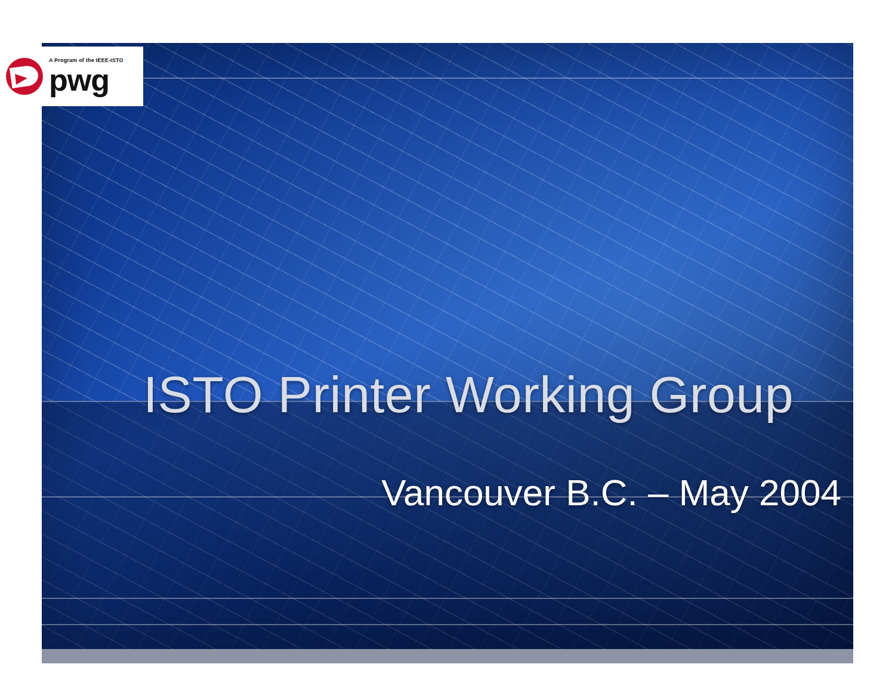A Program of the IEEE-ISTO
pwg
ISTO Printer Working Group
Vancouver B.C. – May 2004